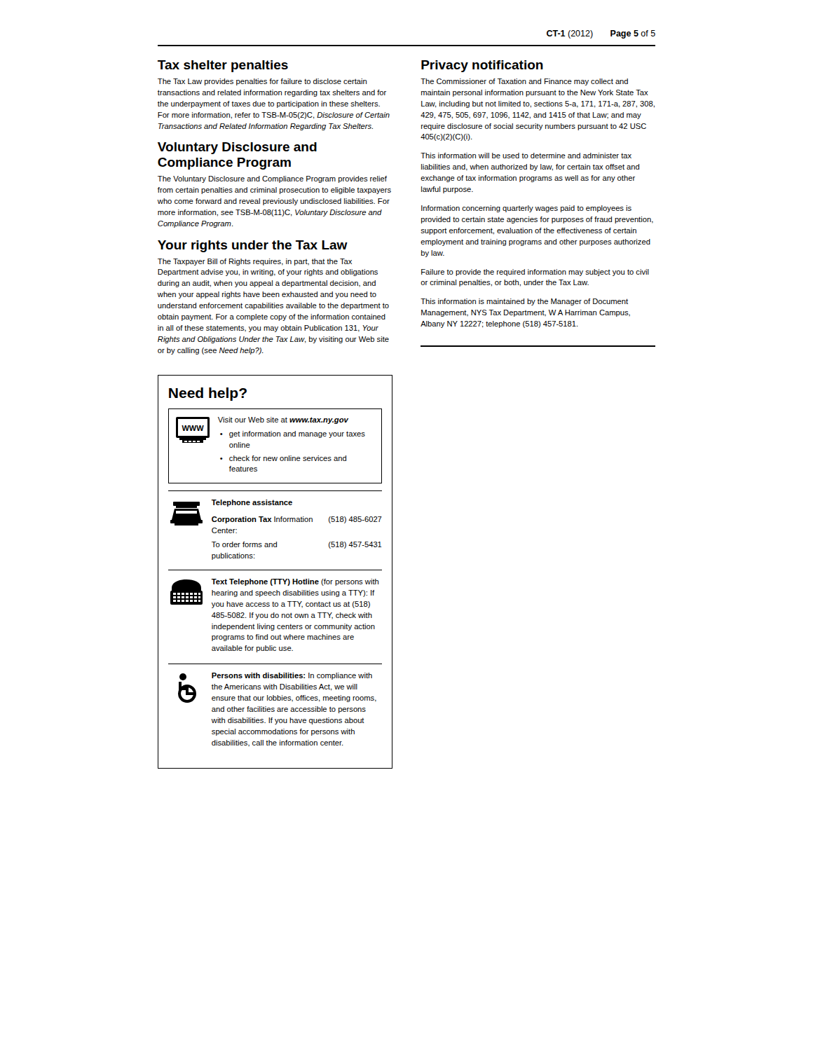CT-1 (2012) Page 5 of 5
Tax shelter penalties
The Tax Law provides penalties for failure to disclose certain transactions and related information regarding tax shelters and for the underpayment of taxes due to participation in these shelters. For more information, refer to TSB-M-05(2)C, Disclosure of Certain Transactions and Related Information Regarding Tax Shelters.
Voluntary Disclosure and Compliance Program
The Voluntary Disclosure and Compliance Program provides relief from certain penalties and criminal prosecution to eligible taxpayers who come forward and reveal previously undisclosed liabilities. For more information, see TSB-M-08(11)C, Voluntary Disclosure and Compliance Program.
Your rights under the Tax Law
The Taxpayer Bill of Rights requires, in part, that the Tax Department advise you, in writing, of your rights and obligations during an audit, when you appeal a departmental decision, and when your appeal rights have been exhausted and you need to understand enforcement capabilities available to the department to obtain payment. For a complete copy of the information contained in all of these statements, you may obtain Publication 131, Your Rights and Obligations Under the Tax Law, by visiting our Web site or by calling (see Need help?).
Need help?
WWW
Visit our Web site at www.tax.ny.gov
get information and manage your taxes online
check for new online services and features
Telephone assistance
| Corporation Tax Information Center: | (518) 485-6027 |
| To order forms and publications: | (518) 457-5431 |
Text Telephone (TTY) Hotline (for persons with hearing and speech disabilities using a TTY): If you have access to a TTY, contact us at (518) 485-5082. If you do not own a TTY, check with independent living centers or community action programs to find out where machines are available for public use.
Persons with disabilities: In compliance with the Americans with Disabilities Act, we will ensure that our lobbies, offices, meeting rooms, and other facilities are accessible to persons with disabilities. If you have questions about special accommodations for persons with disabilities, call the information center.
Privacy notification
The Commissioner of Taxation and Finance may collect and maintain personal information pursuant to the New York State Tax Law, including but not limited to, sections 5-a, 171, 171-a, 287, 308, 429, 475, 505, 697, 1096, 1142, and 1415 of that Law; and may require disclosure of social security numbers pursuant to 42 USC 405(c)(2)(C)(i).
This information will be used to determine and administer tax liabilities and, when authorized by law, for certain tax offset and exchange of tax information programs as well as for any other lawful purpose.
Information concerning quarterly wages paid to employees is provided to certain state agencies for purposes of fraud prevention, support enforcement, evaluation of the effectiveness of certain employment and training programs and other purposes authorized by law.
Failure to provide the required information may subject you to civil or criminal penalties, or both, under the Tax Law.
This information is maintained by the Manager of Document Management, NYS Tax Department, W A Harriman Campus, Albany NY 12227; telephone (518) 457-5181.